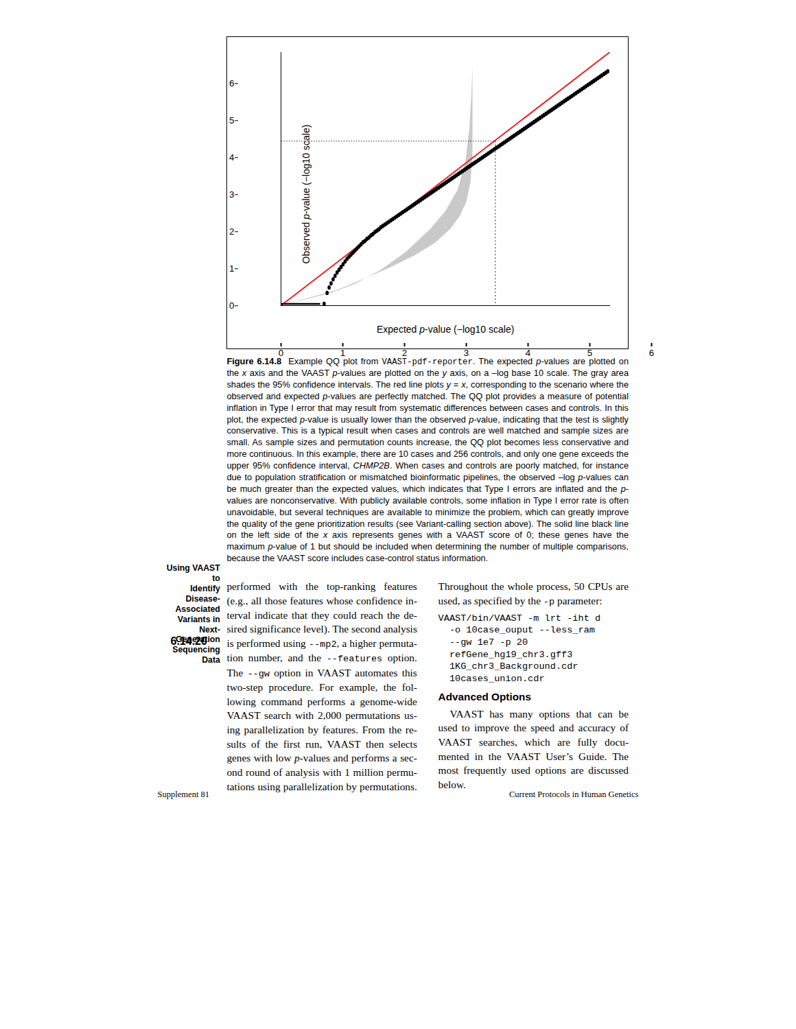Observed p-value (−log10 scale)
0
1
2
3
4
5
6
0
1
2
3
4
5
6
Expected p-value (−log10 scale)
Figure 6.14.8 Example QQ plot from VAAST-pdf-reporter. The expected p-values are plotted on the x axis and the VAAST p-values are plotted on the y axis, on a –log base 10 scale. The gray area shades the 95% confidence intervals. The red line plots y = x, corresponding to the scenario where the observed and expected p-values are perfectly matched. The QQ plot provides a measure of potential inflation in Type I error that may result from systematic differences between cases and controls. In this plot, the expected p-value is usually lower than the observed p-value, indicating that the test is slightly conservative. This is a typical result when cases and controls are well matched and sample sizes are small. As sample sizes and permutation counts increase, the QQ plot becomes less conservative and more continuous. In this example, there are 10 cases and 256 controls, and only one gene exceeds the upper 95% confidence interval, CHMP2B. When cases and controls are poorly matched, for instance due to population stratification or mismatched bioinformatic pipelines, the observed –log p-values can be much greater than the expected values, which indicates that Type I errors are inflated and the p-values are nonconservative. With publicly available controls, some inflation in Type I error rate is often unavoidable, but several techniques are available to minimize the problem, which can greatly improve the quality of the gene prioritization results (see Variant-calling section above). The solid line black line on the left side of the x axis represents genes with a VAAST score of 0; these genes have the maximum p-value of 1 but should be included when determining the number of multiple comparisons, because the VAAST score includes case-control status information.
performed with the top-ranking features (e.g., all those features whose confidence interval indicate that they could reach the desired significance level). The second analysis is performed using --mp2, a higher permutation number, and the --features option. The --gw option in VAAST automates this two-step procedure. For example, the following command performs a genome-wide VAAST search with 2,000 permutations using parallelization by features. From the results of the first run, VAAST then selects genes with low p-values and performs a second round of analysis with 1 million permutations using parallelization by permutations. Throughout the whole process, 50 CPUs are used, as specified by the -p parameter:
VAAST/bin/VAAST -m lrt -iht d
  -o 10case_ouput --less_ram
  --gw 1e7 -p 20
  refGene_hg19_chr3.gff3
  1KG_chr3_Background.cdr
  10cases_union.cdr
Advanced Options
VAAST has many options that can be used to improve the speed and accuracy of VAAST searches, which are fully documented in the VAAST User’s Guide. The most frequently used options are discussed below.
Using VAAST to
Identify Disease-
Associated
Variants in
Next-Generation
Sequencing Data
6.14.20
Supplement 81
Current Protocols in Human Genetics